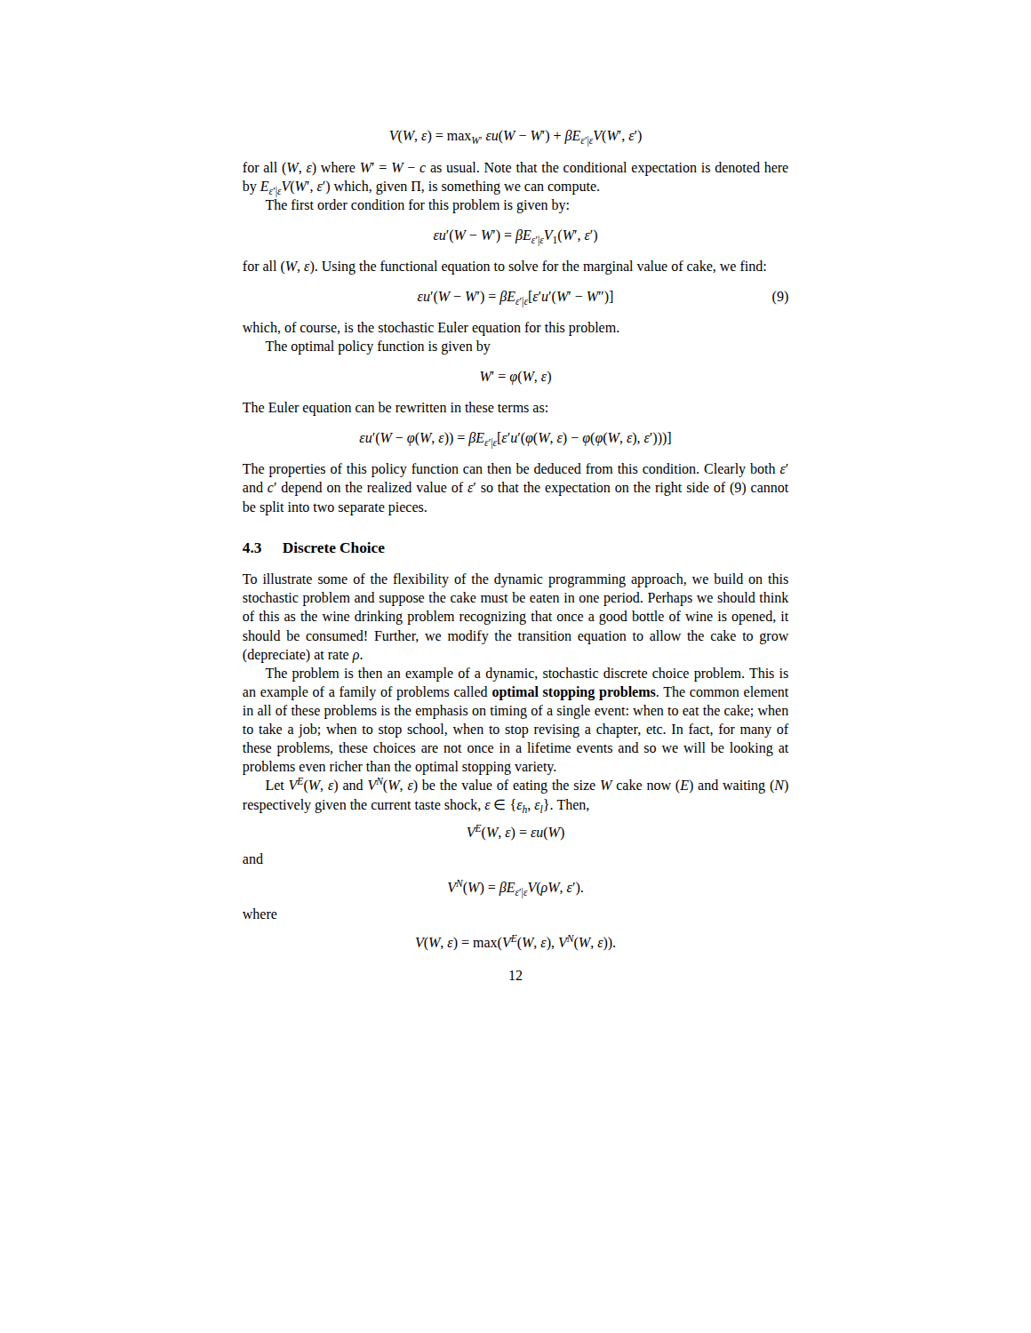V(W, ε) = maxW′ εu(W − W′) + βEε′|εV(W′, ε′)
for all (W, ε) where W′ = W − c as usual. Note that the conditional expectation is denoted here by Eε′|εV(W′, ε′) which, given Π, is something we can compute.
The first order condition for this problem is given by:
εu′(W − W′) = βEε′|εV1(W′, ε′)
for all (W, ε). Using the functional equation to solve for the marginal value of cake, we find:
εu′(W − W′) = βEε′|ε[ε′u′(W′ − W″)] (9)
which, of course, is the stochastic Euler equation for this problem.
The optimal policy function is given by
W′ = φ(W, ε)
The Euler equation can be rewritten in these terms as:
εu′(W − φ(W, ε)) = βEε′|ε[ε′u′(φ(W, ε) − φ(φ(W, ε), ε′)))]
The properties of this policy function can then be deduced from this condition. Clearly both ε′ and c′ depend on the realized value of ε′ so that the expectation on the right side of (9) cannot be split into two separate pieces.
4.3 Discrete Choice
To illustrate some of the flexibility of the dynamic programming approach, we build on this stochastic problem and suppose the cake must be eaten in one period. Perhaps we should think of this as the wine drinking problem recognizing that once a good bottle of wine is opened, it should be consumed! Further, we modify the transition equation to allow the cake to grow (depreciate) at rate ρ.
The problem is then an example of a dynamic, stochastic discrete choice problem. This is an example of a family of problems called optimal stopping problems. The common element in all of these problems is the emphasis on timing of a single event: when to eat the cake; when to take a job; when to stop school, when to stop revising a chapter, etc. In fact, for many of these problems, these choices are not once in a lifetime events and so we will be looking at problems even richer than the optimal stopping variety.
Let VE(W, ε) and VN(W, ε) be the value of eating the size W cake now (E) and waiting (N) respectively given the current taste shock, ε ∈ {εh, εl}. Then,
VE(W, ε) = εu(W)
and
VN(W) = βEε′|εV(ρW, ε′).
where
V(W, ε) = max(VE(W, ε), VN(W, ε)).
12